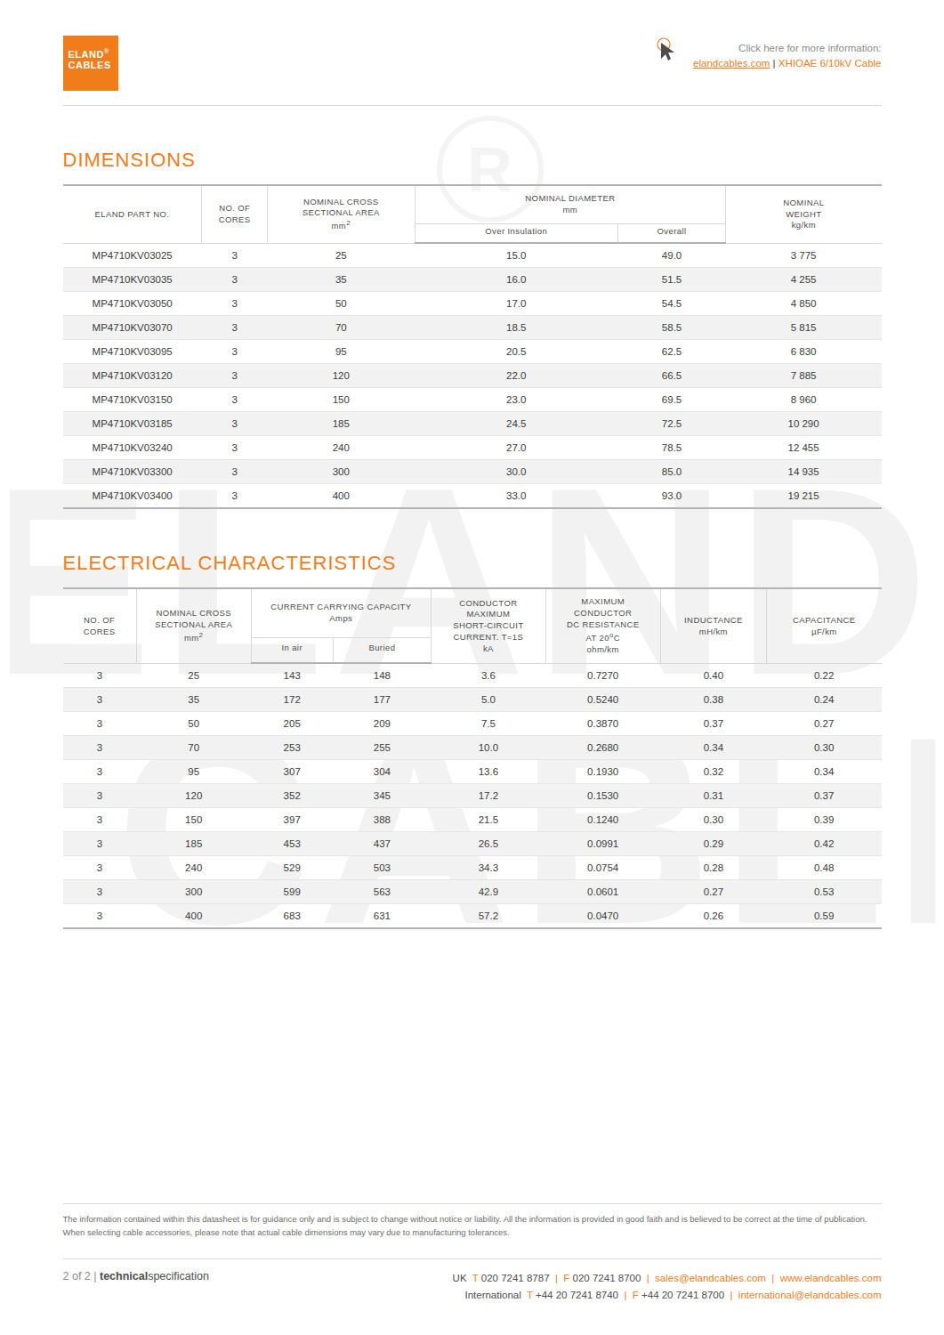R
ELAND
CABLES
ELAND®
CABLES
Click here for more information:
elandcables.com | XHIOAE 6/10kV Cable
DIMENSIONS
| ELAND PART NO. | NO. OF CORES | NOMINAL CROSS SECTIONAL AREA mm 2 | NOMINAL DIAMETER mm | NOMINAL WEIGHT kg/km |
| --- | --- | --- | --- | --- |
| Over Insulation | Overall |
| MP4710KV03025 | 3 | 25 | 15.0 | 49.0 | 3 775 |
| MP4710KV03035 | 3 | 35 | 16.0 | 51.5 | 4 255 |
| MP4710KV03050 | 3 | 50 | 17.0 | 54.5 | 4 850 |
| MP4710KV03070 | 3 | 70 | 18.5 | 58.5 | 5 815 |
| MP4710KV03095 | 3 | 95 | 20.5 | 62.5 | 6 830 |
| MP4710KV03120 | 3 | 120 | 22.0 | 66.5 | 7 885 |
| MP4710KV03150 | 3 | 150 | 23.0 | 69.5 | 8 960 |
| MP4710KV03185 | 3 | 185 | 24.5 | 72.5 | 10 290 |
| MP4710KV03240 | 3 | 240 | 27.0 | 78.5 | 12 455 |
| MP4710KV03300 | 3 | 300 | 30.0 | 85.0 | 14 935 |
| MP4710KV03400 | 3 | 400 | 33.0 | 93.0 | 19 215 |
ELECTRICAL CHARACTERISTICS
| NO. OF CORES | NOMINAL CROSS SECTIONAL AREA mm 2 | CURRENT CARRYING CAPACITY Amps | CONDUCTOR MAXIMUM SHORT-CIRCUIT CURRENT. T=1S kA | MAXIMUM CONDUCTOR DC RESISTANCE AT 20 o C ohm/km | INDUCTANCE mH/km | CAPACITANCE µF/km |
| --- | --- | --- | --- | --- | --- | --- |
| In air | Buried |
| 3 | 25 | 143 | 148 | 3.6 | 0.7270 | 0.40 | 0.22 |
| 3 | 35 | 172 | 177 | 5.0 | 0.5240 | 0.38 | 0.24 |
| 3 | 50 | 205 | 209 | 7.5 | 0.3870 | 0.37 | 0.27 |
| 3 | 70 | 253 | 255 | 10.0 | 0.2680 | 0.34 | 0.30 |
| 3 | 95 | 307 | 304 | 13.6 | 0.1930 | 0.32 | 0.34 |
| 3 | 120 | 352 | 345 | 17.2 | 0.1530 | 0.31 | 0.37 |
| 3 | 150 | 397 | 388 | 21.5 | 0.1240 | 0.30 | 0.39 |
| 3 | 185 | 453 | 437 | 26.5 | 0.0991 | 0.29 | 0.42 |
| 3 | 240 | 529 | 503 | 34.3 | 0.0754 | 0.28 | 0.48 |
| 3 | 300 | 599 | 563 | 42.9 | 0.0601 | 0.27 | 0.53 |
| 3 | 400 | 683 | 631 | 57.2 | 0.0470 | 0.26 | 0.59 |
The information contained within this datasheet is for guidance only and is subject to change without notice or liability. All the information is provided in good faith and is believed to be correct at the time of publication. When selecting cable accessories, please note that actual cable dimensions may vary due to manufacturing tolerances.
2 of 2 | technicalspecification
UK T 020 7241 8787 | F 020 7241 8700 | sales@elandcables.com | www.elandcables.com
International T +44 20 7241 8740 | F +44 20 7241 8700 | international@elandcables.com